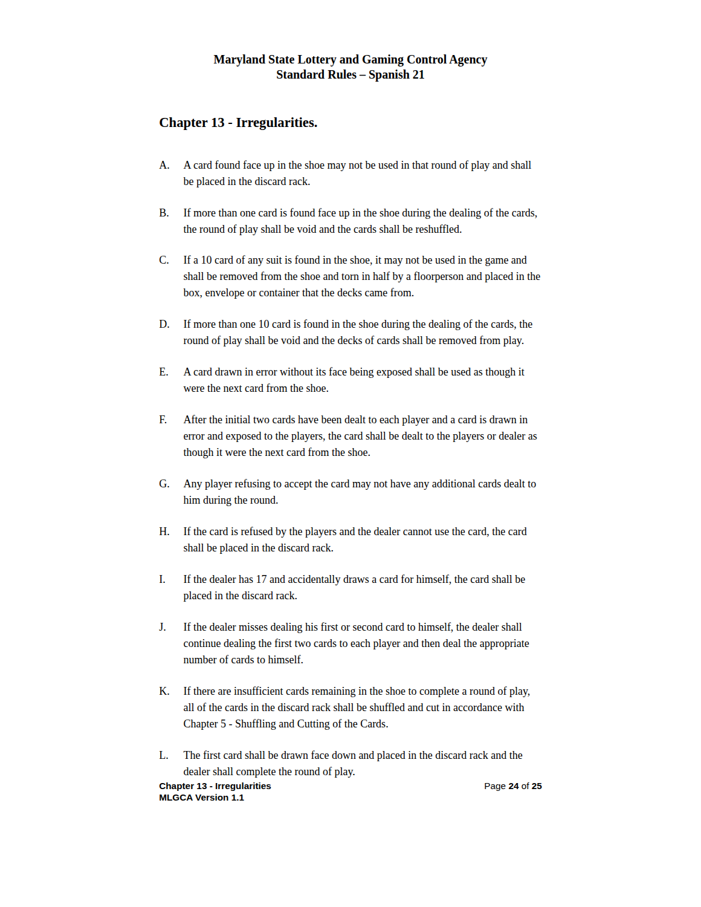Maryland State Lottery and Gaming Control Agency Standard Rules – Spanish 21
Chapter 13 - Irregularities.
A. A card found face up in the shoe may not be used in that round of play and shall be placed in the discard rack.
B. If more than one card is found face up in the shoe during the dealing of the cards, the round of play shall be void and the cards shall be reshuffled.
C. If a 10 card of any suit is found in the shoe, it may not be used in the game and shall be removed from the shoe and torn in half by a floorperson and placed in the box, envelope or container that the decks came from.
D. If more than one 10 card is found in the shoe during the dealing of the cards, the round of play shall be void and the decks of cards shall be removed from play.
E. A card drawn in error without its face being exposed shall be used as though it were the next card from the shoe.
F. After the initial two cards have been dealt to each player and a card is drawn in error and exposed to the players, the card shall be dealt to the players or dealer as though it were the next card from the shoe.
G. Any player refusing to accept the card may not have any additional cards dealt to him during the round.
H. If the card is refused by the players and the dealer cannot use the card, the card shall be placed in the discard rack.
I. If the dealer has 17 and accidentally draws a card for himself, the card shall be placed in the discard rack.
J. If the dealer misses dealing his first or second card to himself, the dealer shall continue dealing the first two cards to each player and then deal the appropriate number of cards to himself.
K. If there are insufficient cards remaining in the shoe to complete a round of play, all of the cards in the discard rack shall be shuffled and cut in accordance with Chapter 5 - Shuffling and Cutting of the Cards.
L. The first card shall be drawn face down and placed in the discard rack and the dealer shall complete the round of play.
Chapter 13 - Irregularities MLGCA Version 1.1
Page 24 of 25